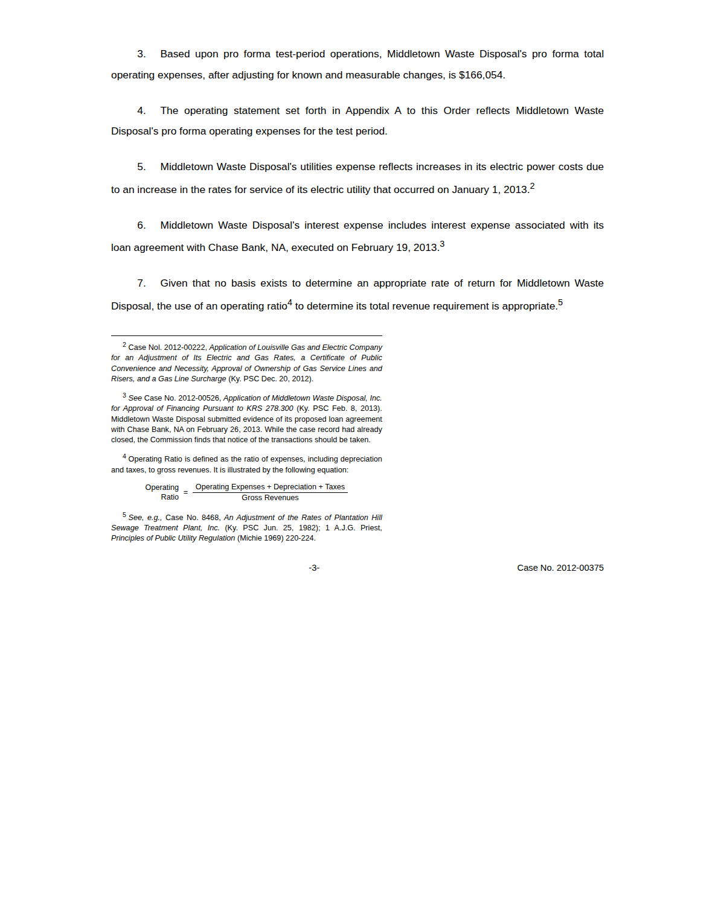3. Based upon pro forma test-period operations, Middletown Waste Disposal's pro forma total operating expenses, after adjusting for known and measurable changes, is $166,054.
4. The operating statement set forth in Appendix A to this Order reflects Middletown Waste Disposal's pro forma operating expenses for the test period.
5. Middletown Waste Disposal's utilities expense reflects increases in its electric power costs due to an increase in the rates for service of its electric utility that occurred on January 1, 2013.2
6. Middletown Waste Disposal's interest expense includes interest expense associated with its loan agreement with Chase Bank, NA, executed on February 19, 2013.3
7. Given that no basis exists to determine an appropriate rate of return for Middletown Waste Disposal, the use of an operating ratio4 to determine its total revenue requirement is appropriate.5
2Case Nol. 2012-00222, Application of Louisville Gas and Electric Company for an Adjustment of Its Electric and Gas Rates, a Certificate of Public Convenience and Necessity, Approval of Ownership of Gas Service Lines and Risers, and a Gas Line Surcharge (Ky. PSC Dec. 20, 2012).
3See Case No. 2012-00526, Application of Middletown Waste Disposal, Inc. for Approval of Financing Pursuant to KRS 278.300 (Ky. PSC Feb. 8, 2013). Middletown Waste Disposal submitted evidence of its proposed loan agreement with Chase Bank, NA on February 26, 2013. While the case record had already closed, the Commission finds that notice of the transactions should be taken.
4Operating Ratio is defined as the ratio of expenses, including depreciation and taxes, to gross revenues. It is illustrated by the following equation:
| Operating Ratio | = | Operating Expenses + Depreciation + Taxes Gross Revenues |
5See, e.g., Case No. 8468, An Adjustment of the Rates of Plantation Hill Sewage Treatment Plant, Inc. (Ky. PSC Jun. 25, 1982); 1 A.J.G. Priest, Principles of Public Utility Regulation (Michie 1969) 220-224.
-3- Case No. 2012-00375